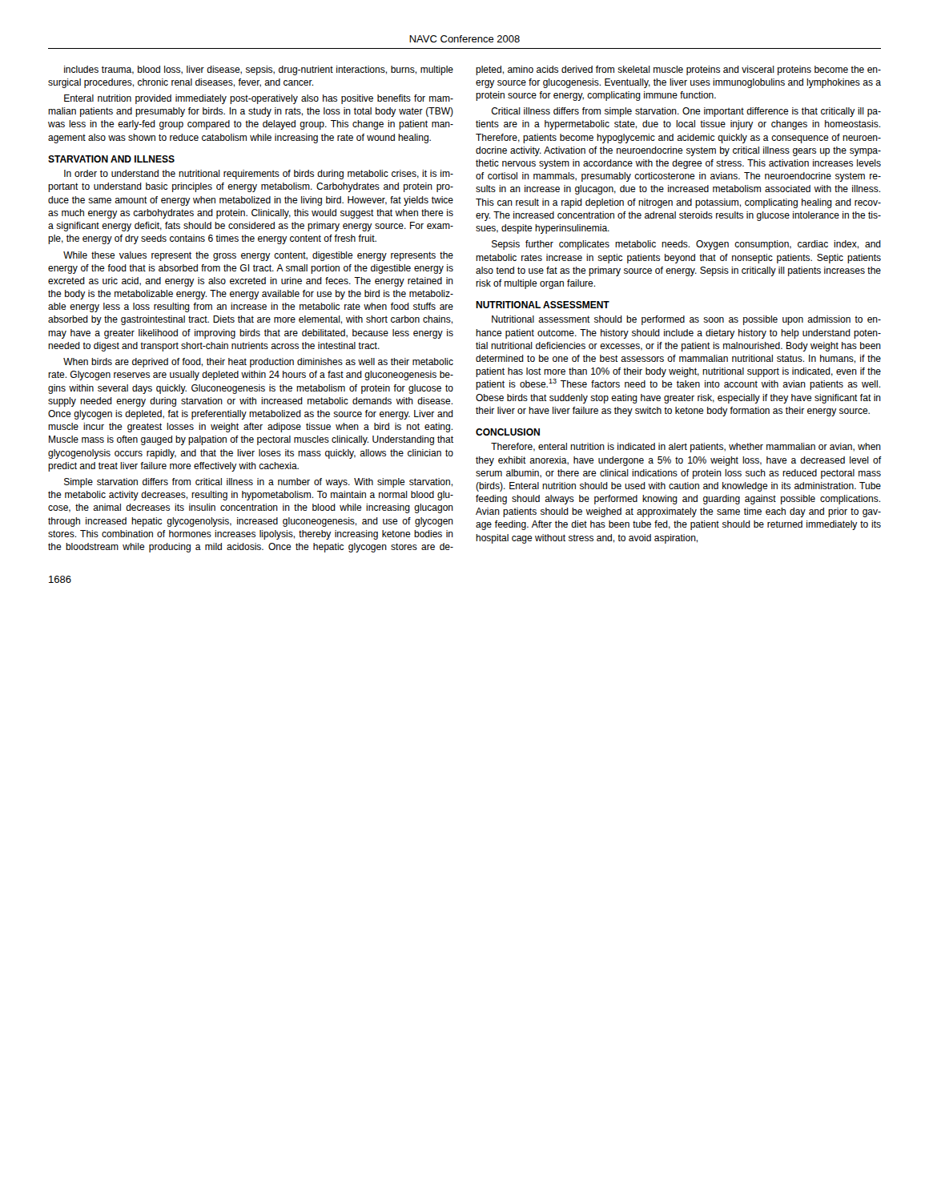NAVC Conference 2008
includes trauma, blood loss, liver disease, sepsis, drug-nutrient interactions, burns, multiple surgical procedures, chronic renal diseases, fever, and cancer.
Enteral nutrition provided immediately post-operatively also has positive benefits for mammalian patients and presumably for birds. In a study in rats, the loss in total body water (TBW) was less in the early-fed group compared to the delayed group. This change in patient management also was shown to reduce catabolism while increasing the rate of wound healing.
Starvation and Illness
In order to understand the nutritional requirements of birds during metabolic crises, it is important to understand basic principles of energy metabolism. Carbohydrates and protein produce the same amount of energy when metabolized in the living bird. However, fat yields twice as much energy as carbohydrates and protein. Clinically, this would suggest that when there is a significant energy deficit, fats should be considered as the primary energy source. For example, the energy of dry seeds contains 6 times the energy content of fresh fruit.
While these values represent the gross energy content, digestible energy represents the energy of the food that is absorbed from the GI tract. A small portion of the digestible energy is excreted as uric acid, and energy is also excreted in urine and feces. The energy retained in the body is the metabolizable energy. The energy available for use by the bird is the metabolizable energy less a loss resulting from an increase in the metabolic rate when food stuffs are absorbed by the gastrointestinal tract. Diets that are more elemental, with short carbon chains, may have a greater likelihood of improving birds that are debilitated, because less energy is needed to digest and transport short-chain nutrients across the intestinal tract.
When birds are deprived of food, their heat production diminishes as well as their metabolic rate. Glycogen reserves are usually depleted within 24 hours of a fast and gluconeogenesis begins within several days quickly. Gluconeogenesis is the metabolism of protein for glucose to supply needed energy during starvation or with increased metabolic demands with disease. Once glycogen is depleted, fat is preferentially metabolized as the source for energy. Liver and muscle incur the greatest losses in weight after adipose tissue when a bird is not eating. Muscle mass is often gauged by palpation of the pectoral muscles clinically. Understanding that glycogenolysis occurs rapidly, and that the liver loses its mass quickly, allows the clinician to predict and treat liver failure more effectively with cachexia.
Simple starvation differs from critical illness in a number of ways. With simple starvation, the metabolic activity decreases, resulting in hypometabolism. To maintain a normal blood glucose, the animal decreases its insulin concentration in the blood while increasing glucagon through increased hepatic glycogenolysis, increased gluconeogenesis, and use of glycogen stores. This combination of hormones increases lipolysis, thereby increasing ketone bodies in the bloodstream while producing a mild acidosis. Once the hepatic glycogen stores are depleted, amino acids derived from skeletal muscle proteins and visceral proteins become the energy source for glucogenesis. Eventually, the liver uses immunoglobulins and lymphokines as a protein source for energy, complicating immune function.
Critical illness differs from simple starvation. One important difference is that critically ill patients are in a hypermetabolic state, due to local tissue injury or changes in homeostasis. Therefore, patients become hypoglycemic and acidemic quickly as a consequence of neuroendocrine activity. Activation of the neuroendocrine system by critical illness gears up the sympathetic nervous system in accordance with the degree of stress. This activation increases levels of cortisol in mammals, presumably corticosterone in avians. The neuroendocrine system results in an increase in glucagon, due to the increased metabolism associated with the illness. This can result in a rapid depletion of nitrogen and potassium, complicating healing and recovery. The increased concentration of the adrenal steroids results in glucose intolerance in the tissues, despite hyperinsulinemia.
Sepsis further complicates metabolic needs. Oxygen consumption, cardiac index, and metabolic rates increase in septic patients beyond that of nonseptic patients. Septic patients also tend to use fat as the primary source of energy. Sepsis in critically ill patients increases the risk of multiple organ failure.
Nutritional Assessment
Nutritional assessment should be performed as soon as possible upon admission to enhance patient outcome. The history should include a dietary history to help understand potential nutritional deficiencies or excesses, or if the patient is malnourished. Body weight has been determined to be one of the best assessors of mammalian nutritional status. In humans, if the patient has lost more than 10% of their body weight, nutritional support is indicated, even if the patient is obese.13 These factors need to be taken into account with avian patients as well. Obese birds that suddenly stop eating have greater risk, especially if they have significant fat in their liver or have liver failure as they switch to ketone body formation as their energy source.
Conclusion
Therefore, enteral nutrition is indicated in alert patients, whether mammalian or avian, when they exhibit anorexia, have undergone a 5% to 10% weight loss, have a decreased level of serum albumin, or there are clinical indications of protein loss such as reduced pectoral mass (birds). Enteral nutrition should be used with caution and knowledge in its administration. Tube feeding should always be performed knowing and guarding against possible complications. Avian patients should be weighed at approximately the same time each day and prior to gavage feeding. After the diet has been tube fed, the patient should be returned immediately to its hospital cage without stress and, to avoid aspiration,
1686